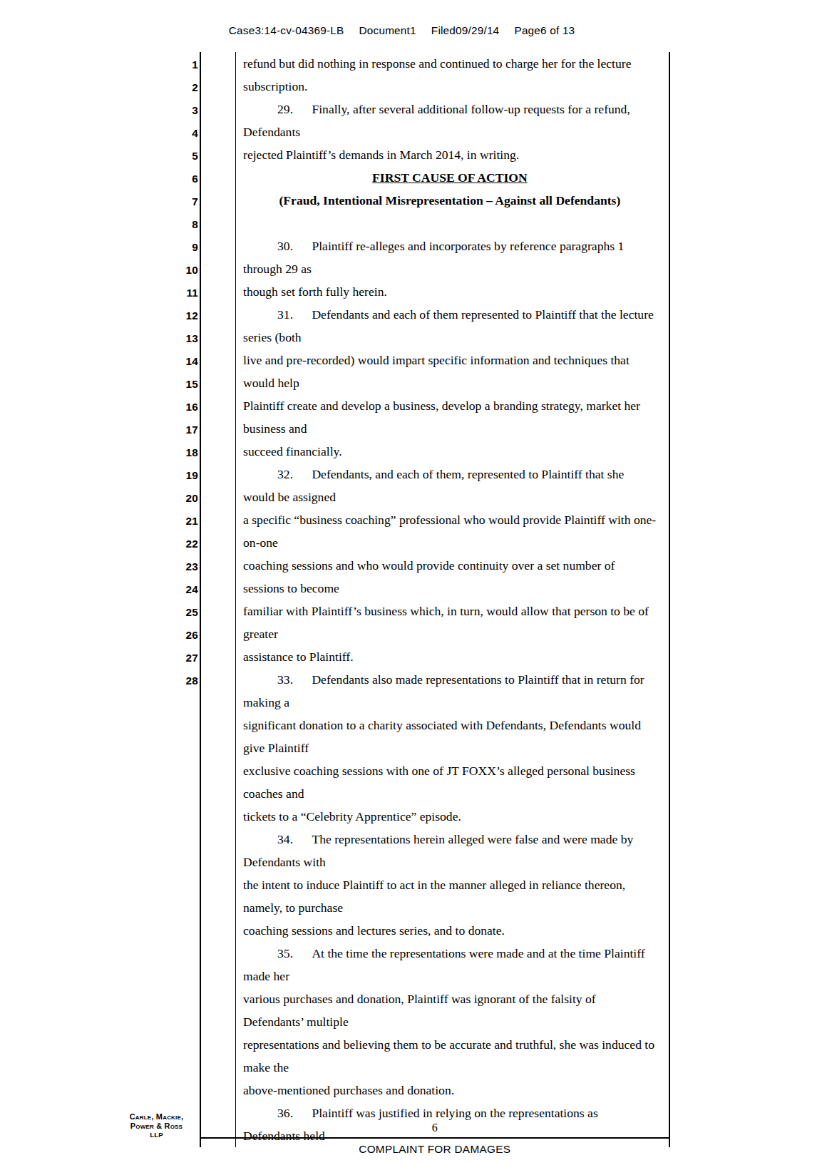Case3:14-cv-04369-LB Document1 Filed09/29/14 Page6 of 13
1
2
3
4
5
6
7
8
9
10
11
12
13
14
15
16
17
18
19
20
21
22
23
24
25
26
27
28
refund but did nothing in response and continued to charge her for the lecture subscription.
29. Finally, after several additional follow-up requests for a refund, Defendants
rejected Plaintiff’s demands in March 2014, in writing.
FIRST CAUSE OF ACTION
(Fraud, Intentional Misrepresentation – Against all Defendants)
30. Plaintiff re-alleges and incorporates by reference paragraphs 1 through 29 as
though set forth fully herein.
31. Defendants and each of them represented to Plaintiff that the lecture series (both
live and pre-recorded) would impart specific information and techniques that would help
Plaintiff create and develop a business, develop a branding strategy, market her business and
succeed financially.
32. Defendants, and each of them, represented to Plaintiff that she would be assigned
a specific “business coaching” professional who would provide Plaintiff with one-on-one
coaching sessions and who would provide continuity over a set number of sessions to become
familiar with Plaintiff’s business which, in turn, would allow that person to be of greater
assistance to Plaintiff.
33. Defendants also made representations to Plaintiff that in return for making a
significant donation to a charity associated with Defendants, Defendants would give Plaintiff
exclusive coaching sessions with one of JT FOXX’s alleged personal business coaches and
tickets to a “Celebrity Apprentice” episode.
34. The representations herein alleged were false and were made by Defendants with
the intent to induce Plaintiff to act in the manner alleged in reliance thereon, namely, to purchase
coaching sessions and lectures series, and to donate.
35. At the time the representations were made and at the time Plaintiff made her
various purchases and donation, Plaintiff was ignorant of the falsity of Defendants’ multiple
representations and believing them to be accurate and truthful, she was induced to make the
above-mentioned purchases and donation.
36. Plaintiff was justified in relying on the representations as Defendants held
Carle, Mackie,
Power & Ross LLP
6
COMPLAINT FOR DAMAGES